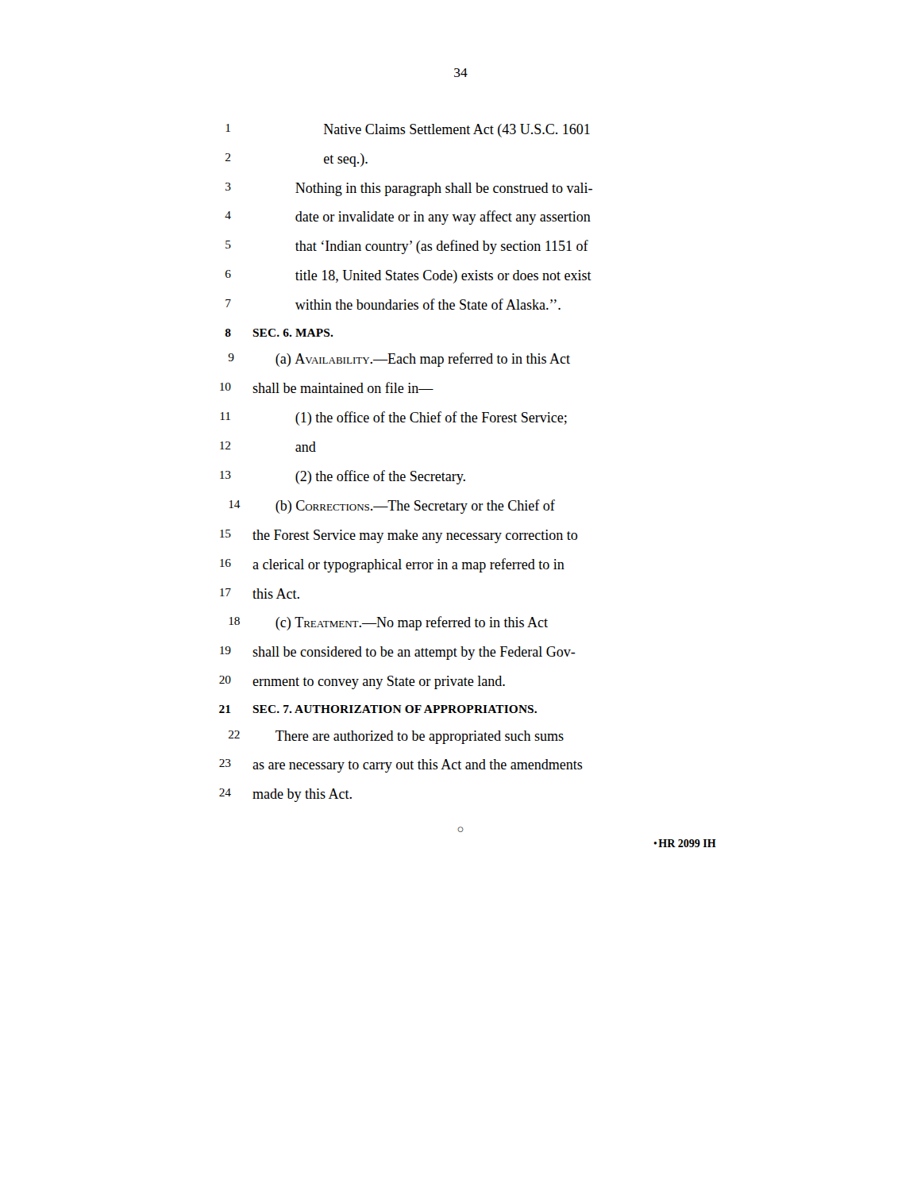34
Native Claims Settlement Act (43 U.S.C. 1601
et seq.).
Nothing in this paragraph shall be construed to vali-
date or invalidate or in any way affect any assertion
that ‘Indian country’ (as defined by section 1151 of
title 18, United States Code) exists or does not exist
within the boundaries of the State of Alaska.’’.
SEC. 6. MAPS.
(a) Availability.—Each map referred to in this Act
shall be maintained on file in—
(1) the office of the Chief of the Forest Service;
and
(2) the office of the Secretary.
(b) Corrections.—The Secretary or the Chief of
the Forest Service may make any necessary correction to
a clerical or typographical error in a map referred to in
this Act.
(c) Treatment.—No map referred to in this Act
shall be considered to be an attempt by the Federal Gov-
ernment to convey any State or private land.
SEC. 7. AUTHORIZATION OF APPROPRIATIONS.
There are authorized to be appropriated such sums
as are necessary to carry out this Act and the amendments
made by this Act.
○
•HR 2099 IH